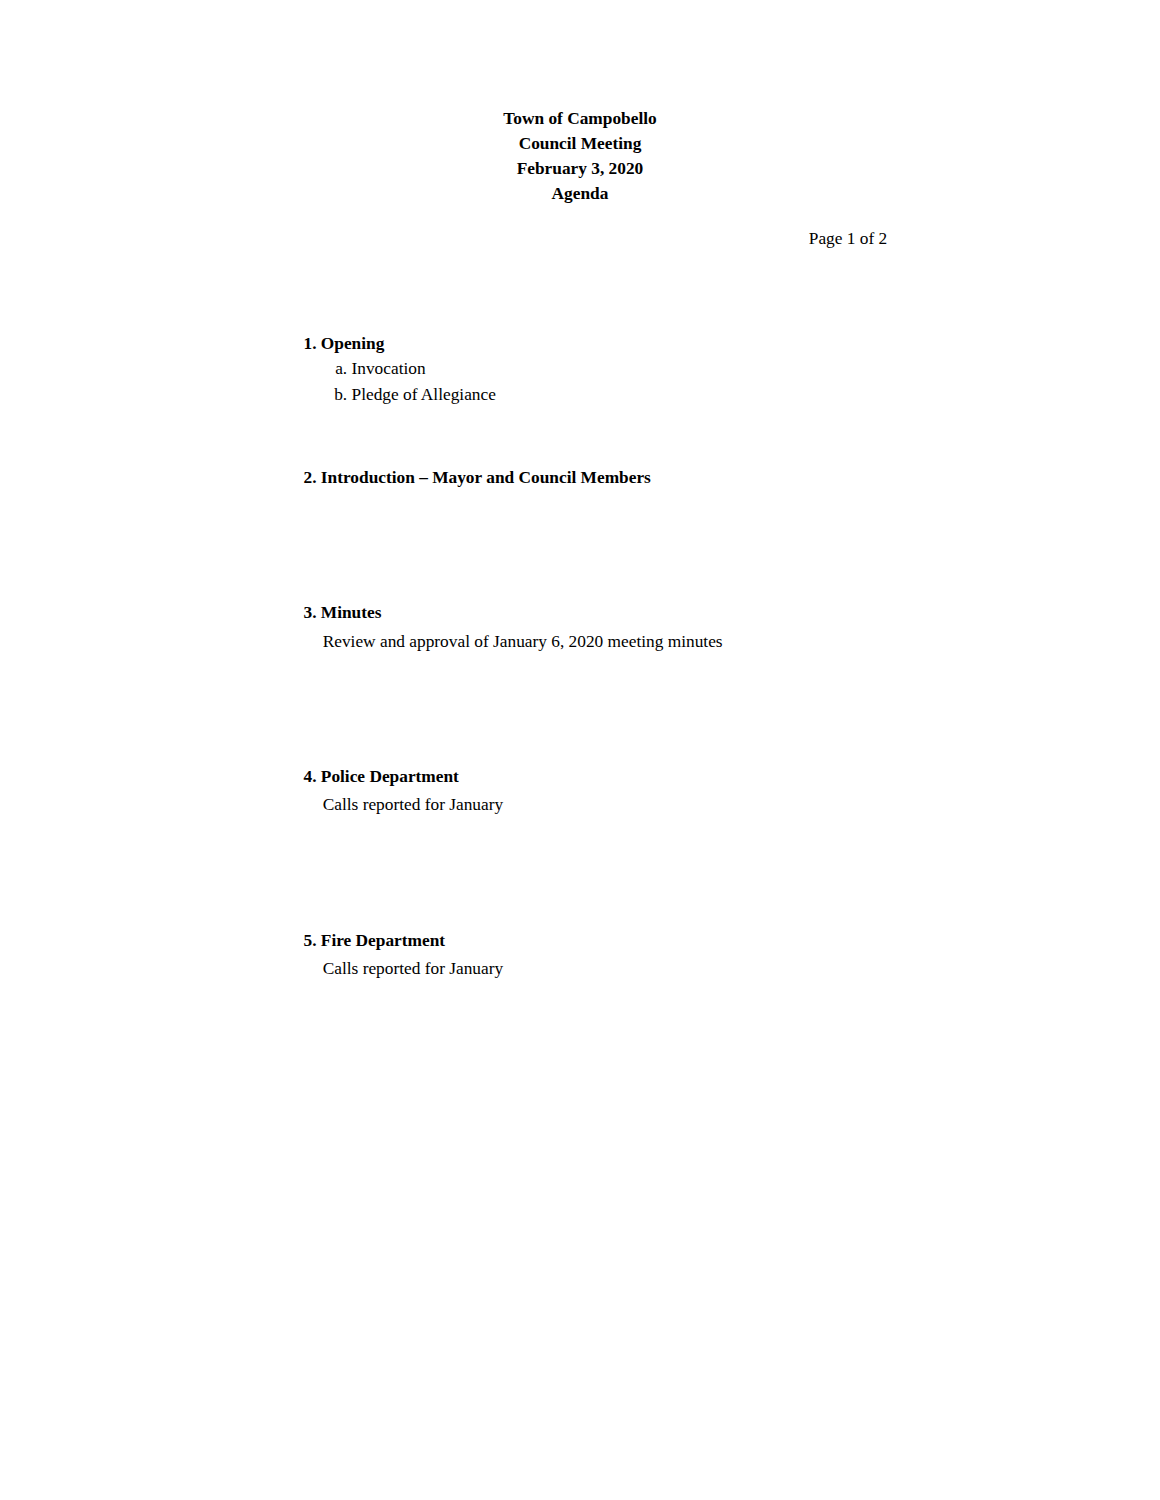Town of Campobello
Council Meeting
February 3, 2020
Agenda
Page 1 of 2
Opening
Invocation
Pledge of Allegiance
Introduction – Mayor and Council Members
Minutes
Review and approval of January 6, 2020 meeting minutes
Police Department
Calls reported for January
Fire Department
Calls reported for January